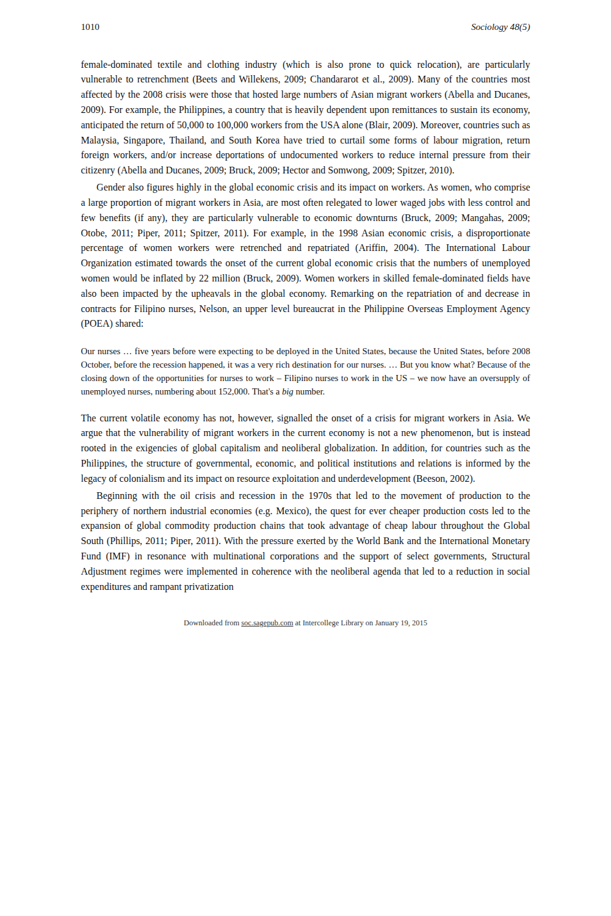1010 Sociology 48(5)
female-dominated textile and clothing industry (which is also prone to quick relocation), are particularly vulnerable to retrenchment (Beets and Willekens, 2009; Chandararot et al., 2009). Many of the countries most affected by the 2008 crisis were those that hosted large numbers of Asian migrant workers (Abella and Ducanes, 2009). For example, the Philippines, a country that is heavily dependent upon remittances to sustain its economy, anticipated the return of 50,000 to 100,000 workers from the USA alone (Blair, 2009). Moreover, countries such as Malaysia, Singapore, Thailand, and South Korea have tried to curtail some forms of labour migration, return foreign workers, and/or increase deportations of undocumented workers to reduce internal pressure from their citizenry (Abella and Ducanes, 2009; Bruck, 2009; Hector and Somwong, 2009; Spitzer, 2010).
Gender also figures highly in the global economic crisis and its impact on workers. As women, who comprise a large proportion of migrant workers in Asia, are most often relegated to lower waged jobs with less control and few benefits (if any), they are particularly vulnerable to economic downturns (Bruck, 2009; Mangahas, 2009; Otobe, 2011; Piper, 2011; Spitzer, 2011). For example, in the 1998 Asian economic crisis, a disproportionate percentage of women workers were retrenched and repatriated (Ariffin, 2004). The International Labour Organization estimated towards the onset of the current global economic crisis that the numbers of unemployed women would be inflated by 22 million (Bruck, 2009). Women workers in skilled female-dominated fields have also been impacted by the upheavals in the global economy. Remarking on the repatriation of and decrease in contracts for Filipino nurses, Nelson, an upper level bureaucrat in the Philippine Overseas Employment Agency (POEA) shared:
Our nurses … five years before were expecting to be deployed in the United States, because the United States, before 2008 October, before the recession happened, it was a very rich destination for our nurses. … But you know what? Because of the closing down of the opportunities for nurses to work – Filipino nurses to work in the US – we now have an oversupply of unemployed nurses, numbering about 152,000. That's a big number.
The current volatile economy has not, however, signalled the onset of a crisis for migrant workers in Asia. We argue that the vulnerability of migrant workers in the current economy is not a new phenomenon, but is instead rooted in the exigencies of global capitalism and neoliberal globalization. In addition, for countries such as the Philippines, the structure of governmental, economic, and political institutions and relations is informed by the legacy of colonialism and its impact on resource exploitation and underdevelopment (Beeson, 2002).
Beginning with the oil crisis and recession in the 1970s that led to the movement of production to the periphery of northern industrial economies (e.g. Mexico), the quest for ever cheaper production costs led to the expansion of global commodity production chains that took advantage of cheap labour throughout the Global South (Phillips, 2011; Piper, 2011). With the pressure exerted by the World Bank and the International Monetary Fund (IMF) in resonance with multinational corporations and the support of select governments, Structural Adjustment regimes were implemented in coherence with the neoliberal agenda that led to a reduction in social expenditures and rampant privatization
Downloaded from soc.sagepub.com at Intercollege Library on January 19, 2015